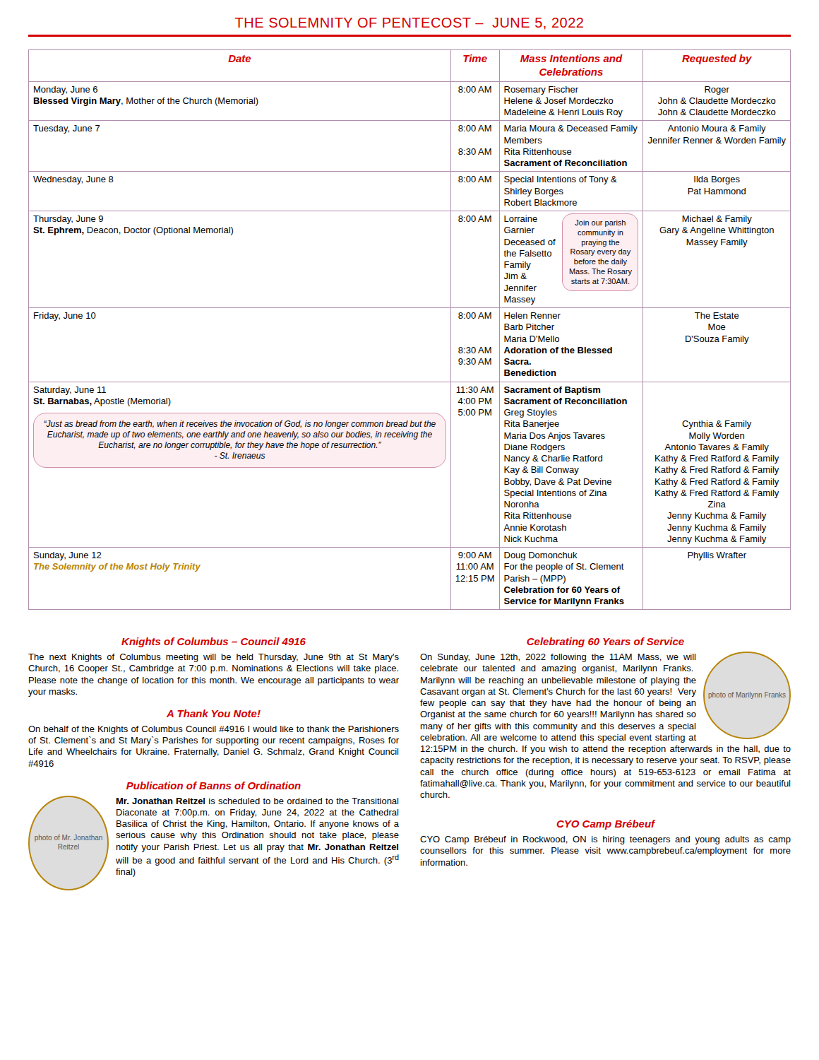THE SOLEMNITY OF PENTECOST – JUNE 5, 2022
| Date | Time | Mass Intentions and Celebrations | Requested by |
| --- | --- | --- | --- |
| Monday, June 6 Blessed Virgin Mary , Mother of the Church (Memorial) | 8:00 AM | Rosemary Fischer Helene & Josef Mordeczko Madeleine & Henri Louis Roy | Roger John & Claudette Mordeczko John & Claudette Mordeczko |
| Tuesday, June 7 | 8:00 AM 8:30 AM | Maria Moura & Deceased Family Members Rita Rittenhouse Sacrament of Reconciliation | Antonio Moura & Family Jennifer Renner & Worden Family |
| Wednesday, June 8 | 8:00 AM | Special Intentions of Tony & Shirley Borges Robert Blackmore | Ilda Borges Pat Hammond |
| Thursday, June 9 St. Ephrem, Deacon, Doctor (Optional Memorial) | 8:00 AM | Join our parish community in praying the Rosary every day before the daily Mass. The Rosary starts at 7:30AM. Lorraine Garnier Deceased of the Falsetto Family Jim & Jennifer Massey | Michael & Family Gary & Angeline Whittington Massey Family |
| Friday, June 10 | 8:00 AM 8:30 AM 9:30 AM | Helen Renner Barb Pitcher Maria D'Mello Adoration of the Blessed Sacra. Benediction | The Estate Moe D'Souza Family |
| Saturday, June 11 St. Barnabas, Apostle (Memorial) “Just as bread from the earth, when it receives the invocation of God, is no longer common bread but the Eucharist, made up of two elements, one earthly and one heavenly, so also our bodies, in receiving the Eucharist, are no longer corruptible, for they have the hope of resurrection.” - St. Irenaeus | 11:30 AM 4:00 PM 5:00 PM | Sacrament of Baptism Sacrament of Reconciliation Greg Stoyles Rita Banerjee Maria Dos Anjos Tavares Diane Rodgers Nancy & Charlie Ratford Kay & Bill Conway Bobby, Dave & Pat Devine Special Intentions of Zina Noronha Rita Rittenhouse Annie Korotash Nick Kuchma | Cynthia & Family Molly Worden Antonio Tavares & Family Kathy & Fred Ratford & Family Kathy & Fred Ratford & Family Kathy & Fred Ratford & Family Kathy & Fred Ratford & Family Zina Jenny Kuchma & Family Jenny Kuchma & Family Jenny Kuchma & Family |
| Sunday, June 12 The Solemnity of the Most Holy Trinity | 9:00 AM 11:00 AM 12:15 PM | Doug Domonchuk For the people of St. Clement Parish – (MPP) Celebration for 60 Years of Service for Marilynn Franks | Phyllis Wrafter |
Knights of Columbus – Council 4916
The next Knights of Columbus meeting will be held Thursday, June 9th at St Mary's Church, 16 Cooper St., Cambridge at 7:00 p.m. Nominations & Elections will take place. Please note the change of location for this month. We encourage all participants to wear your masks.
A Thank You Note!
On behalf of the Knights of Columbus Council #4916 I would like to thank the Parishioners of St. Clement`s and St Mary`s Parishes for supporting our recent campaigns, Roses for Life and Wheelchairs for Ukraine. Fraternally, Daniel G. Schmalz, Grand Knight Council #4916
Publication of Banns of Ordination
photo of Mr. Jonathan Reitzel
Mr. Jonathan Reitzel is scheduled to be ordained to the Transitional Diaconate at 7:00p.m. on Friday, June 24, 2022 at the Cathedral Basilica of Christ the King, Hamilton, Ontario. If anyone knows of a serious cause why this Ordination should not take place, please notify your Parish Priest. Let us all pray that Mr. Jonathan Reitzel will be a good and faithful servant of the Lord and His Church. (3rd final)
Celebrating 60 Years of Service
photo of Marilynn Franks
On Sunday, June 12th, 2022 following the 11AM Mass, we will celebrate our talented and amazing organist, Marilynn Franks. Marilynn will be reaching an unbelievable milestone of playing the Casavant organ at St. Clement's Church for the last 60 years! Very few people can say that they have had the honour of being an Organist at the same church for 60 years!!! Marilynn has shared so many of her gifts with this community and this deserves a special celebration. All are welcome to attend this special event starting at 12:15PM in the church. If you wish to attend the reception afterwards in the hall, due to capacity restrictions for the reception, it is necessary to reserve your seat. To RSVP, please call the church office (during office hours) at 519-653-6123 or email Fatima at fatimahall@live.ca. Thank you, Marilynn, for your commitment and service to our beautiful church.
CYO Camp Brébeuf
CYO Camp Brébeuf in Rockwood, ON is hiring teenagers and young adults as camp counsellors for this summer. Please visit www.campbrebeuf.ca/employment for more information.